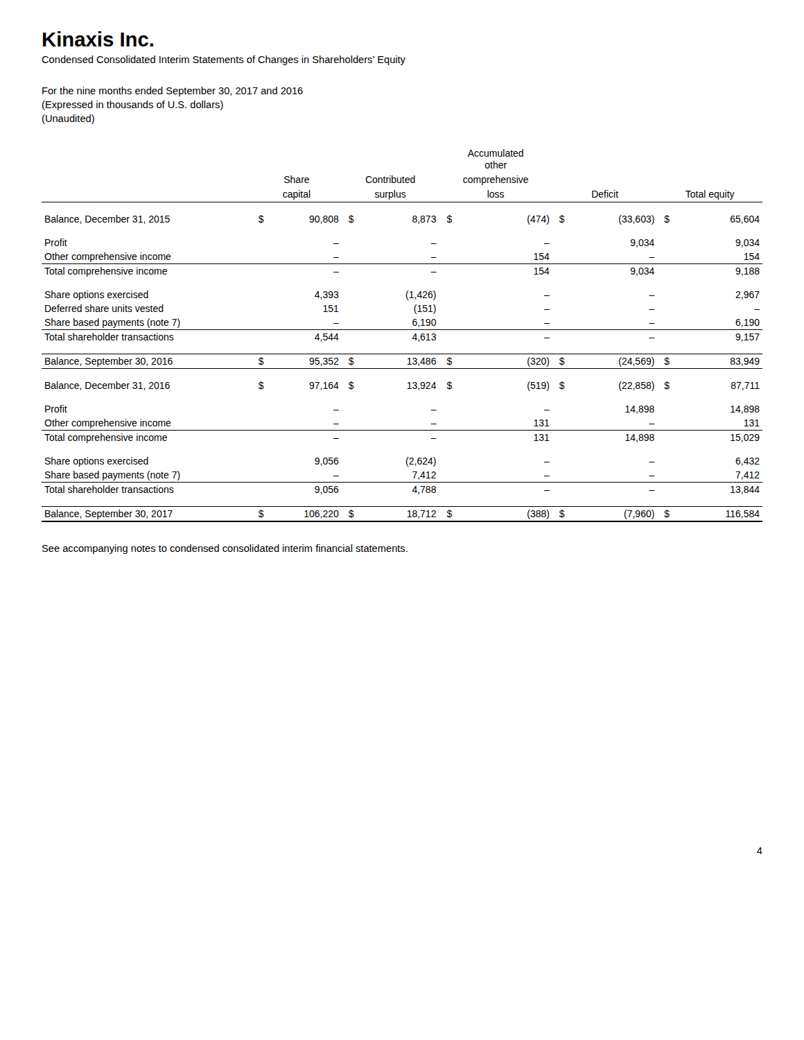Kinaxis Inc.
Condensed Consolidated Interim Statements of Changes in Shareholders’ Equity
For the nine months ended September 30, 2017 and 2016
(Expressed in thousands of U.S. dollars)
(Unaudited)
| | | | Accumulated other | | |
| --- | --- | --- | --- | --- | --- |
| | Share | Contributed | comprehensive | | |
| | capital | surplus | loss | Deficit | Total equity |
| Balance, December 31, 2015 | $ | 90,808 | $ | 8,873 | $ | (474) | $ | (33,603) | $ | 65,604 |
| Profit | | – | | – | | – | | 9,034 | | 9,034 |
| Other comprehensive income | | – | | – | | 154 | | – | | 154 |
| Total comprehensive income | | – | | – | | 154 | | 9,034 | | 9,188 |
| Share options exercised | | 4,393 | | (1,426) | | – | | – | | 2,967 |
| Deferred share units vested | | 151 | | (151) | | – | | – | | – |
| Share based payments (note 7) | | – | | 6,190 | | – | | – | | 6,190 |
| Total shareholder transactions | | 4,544 | | 4,613 | | – | | – | | 9,157 |
| Balance, September 30, 2016 | $ | 95,352 | $ | 13,486 | $ | (320) | $ | (24,569) | $ | 83,949 |
| Balance, December 31, 2016 | $ | 97,164 | $ | 13,924 | $ | (519) | $ | (22,858) | $ | 87,711 |
| Profit | | – | | – | | – | | 14,898 | | 14,898 |
| Other comprehensive income | | – | | – | | 131 | | – | | 131 |
| Total comprehensive income | | – | | – | | 131 | | 14,898 | | 15,029 |
| Share options exercised | | 9,056 | | (2,624) | | – | | – | | 6,432 |
| Share based payments (note 7) | | – | | 7,412 | | – | | – | | 7,412 |
| Total shareholder transactions | | 9,056 | | 4,788 | | – | | – | | 13,844 |
| Balance, September 30, 2017 | $ | 106,220 | $ | 18,712 | $ | (388) | $ | (7,960) | $ | 116,584 |
See accompanying notes to condensed consolidated interim financial statements.
4